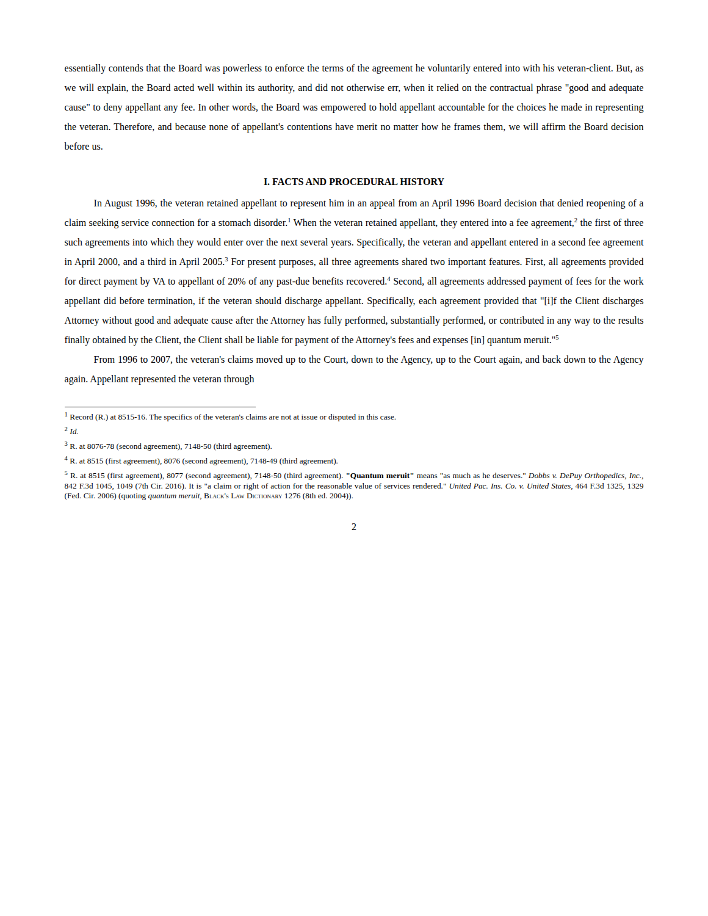essentially contends that the Board was powerless to enforce the terms of the agreement he voluntarily entered into with his veteran-client. But, as we will explain, the Board acted well within its authority, and did not otherwise err, when it relied on the contractual phrase "good and adequate cause" to deny appellant any fee. In other words, the Board was empowered to hold appellant accountable for the choices he made in representing the veteran. Therefore, and because none of appellant's contentions have merit no matter how he frames them, we will affirm the Board decision before us.
I. FACTS AND PROCEDURAL HISTORY
In August 1996, the veteran retained appellant to represent him in an appeal from an April 1996 Board decision that denied reopening of a claim seeking service connection for a stomach disorder.1 When the veteran retained appellant, they entered into a fee agreement,2 the first of three such agreements into which they would enter over the next several years. Specifically, the veteran and appellant entered in a second fee agreement in April 2000, and a third in April 2005.3 For present purposes, all three agreements shared two important features. First, all agreements provided for direct payment by VA to appellant of 20% of any past-due benefits recovered.4 Second, all agreements addressed payment of fees for the work appellant did before termination, if the veteran should discharge appellant. Specifically, each agreement provided that "[i]f the Client discharges Attorney without good and adequate cause after the Attorney has fully performed, substantially performed, or contributed in any way to the results finally obtained by the Client, the Client shall be liable for payment of the Attorney's fees and expenses [in] quantum meruit."5
From 1996 to 2007, the veteran's claims moved up to the Court, down to the Agency, up to the Court again, and back down to the Agency again. Appellant represented the veteran through
1 Record (R.) at 8515-16. The specifics of the veteran's claims are not at issue or disputed in this case.
2 Id.
3 R. at 8076-78 (second agreement), 7148-50 (third agreement).
4 R. at 8515 (first agreement), 8076 (second agreement), 7148-49 (third agreement).
5 R. at 8515 (first agreement), 8077 (second agreement), 7148-50 (third agreement). "Quantum meruit" means "as much as he deserves." Dobbs v. DePuy Orthopedics, Inc., 842 F.3d 1045, 1049 (7th Cir. 2016). It is "a claim or right of action for the reasonable value of services rendered." United Pac. Ins. Co. v. United States, 464 F.3d 1325, 1329 (Fed. Cir. 2006) (quoting quantum meruit, Black's Law Dictionary 1276 (8th ed. 2004)).
2